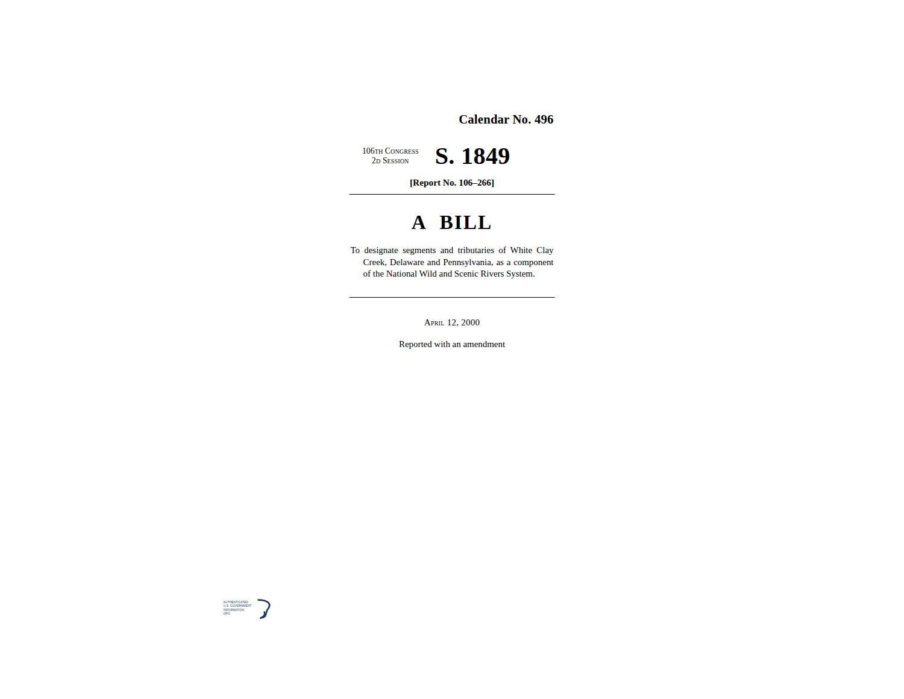Calendar No. 496
106th Congress
2d Session
S. 1849
[Report No. 106–266]
A BILL
To designate segments and tributaries of White Clay Creek, Delaware and Pennsylvania, as a component of the National Wild and Scenic Rivers System.
April 12, 2000
Reported with an amendment
AUTHENTICATED
U.S. GOVERNMENT
INFORMATION
GPO